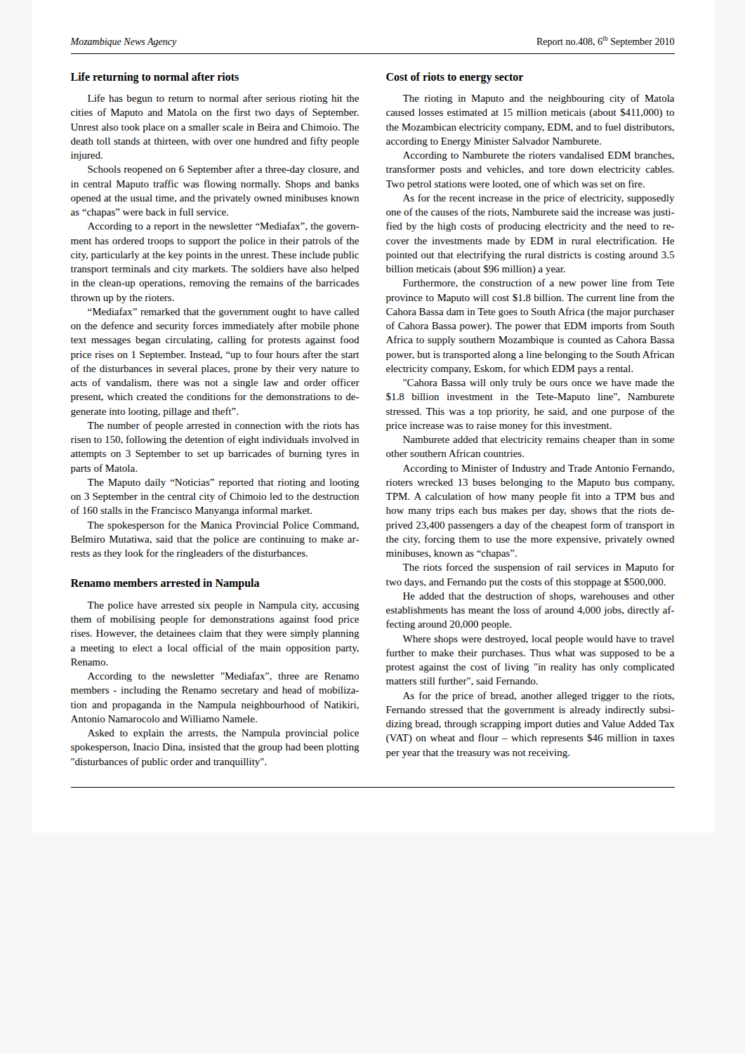Mozambique News Agency Report no.408, 6th September 2010
Life returning to normal after riots
Life has begun to return to normal after serious rioting hit the cities of Maputo and Matola on the first two days of September. Unrest also took place on a smaller scale in Beira and Chimoio. The death toll stands at thirteen, with over one hundred and fifty people injured.
Schools reopened on 6 September after a three-day closure, and in central Maputo traffic was flowing normally. Shops and banks opened at the usual time, and the privately owned minibuses known as “chapas” were back in full service.
According to a report in the newsletter “Mediafax”, the government has ordered troops to support the police in their patrols of the city, particularly at the key points in the unrest. These include public transport terminals and city markets. The soldiers have also helped in the clean-up operations, removing the remains of the barricades thrown up by the rioters.
“Mediafax” remarked that the government ought to have called on the defence and security forces immediately after mobile phone text messages began circulating, calling for protests against food price rises on 1 September. Instead, “up to four hours after the start of the disturbances in several places, prone by their very nature to acts of vandalism, there was not a single law and order officer present, which created the conditions for the demonstrations to degenerate into looting, pillage and theft”.
The number of people arrested in connection with the riots has risen to 150, following the detention of eight individuals involved in attempts on 3 September to set up barricades of burning tyres in parts of Matola.
The Maputo daily “Noticias” reported that rioting and looting on 3 September in the central city of Chimoio led to the destruction of 160 stalls in the Francisco Manyanga informal market.
The spokesperson for the Manica Provincial Police Command, Belmiro Mutatiwa, said that the police are continuing to make arrests as they look for the ringleaders of the disturbances.
Renamo members arrested in Nampula
The police have arrested six people in Nampula city, accusing them of mobilising people for demonstrations against food price rises. However, the detainees claim that they were simply planning a meeting to elect a local official of the main opposition party, Renamo.
According to the newsletter "Mediafax", three are Renamo members - including the Renamo secretary and head of mobilization and propaganda in the Nampula neighbourhood of Natikiri, Antonio Namarocolo and Williamo Namele.
Asked to explain the arrests, the Nampula provincial police spokesperson, Inacio Dina, insisted that the group had been plotting "disturbances of public order and tranquillity".
Cost of riots to energy sector
The rioting in Maputo and the neighbouring city of Matola caused losses estimated at 15 million meticais (about $411,000) to the Mozambican electricity company, EDM, and to fuel distributors, according to Energy Minister Salvador Namburete.
According to Namburete the rioters vandalised EDM branches, transformer posts and vehicles, and tore down electricity cables. Two petrol stations were looted, one of which was set on fire.
As for the recent increase in the price of electricity, supposedly one of the causes of the riots, Namburete said the increase was justified by the high costs of producing electricity and the need to recover the investments made by EDM in rural electrification. He pointed out that electrifying the rural districts is costing around 3.5 billion meticais (about $96 million) a year.
Furthermore, the construction of a new power line from Tete province to Maputo will cost $1.8 billion. The current line from the Cahora Bassa dam in Tete goes to South Africa (the major purchaser of Cahora Bassa power). The power that EDM imports from South Africa to supply southern Mozambique is counted as Cahora Bassa power, but is transported along a line belonging to the South African electricity company, Eskom, for which EDM pays a rental.
"Cahora Bassa will only truly be ours once we have made the $1.8 billion investment in the Tete-Maputo line", Namburete stressed. This was a top priority, he said, and one purpose of the price increase was to raise money for this investment.
Namburete added that electricity remains cheaper than in some other southern African countries.
According to Minister of Industry and Trade Antonio Fernando, rioters wrecked 13 buses belonging to the Maputo bus company, TPM. A calculation of how many people fit into a TPM bus and how many trips each bus makes per day, shows that the riots deprived 23,400 passengers a day of the cheapest form of transport in the city, forcing them to use the more expensive, privately owned minibuses, known as “chapas”.
The riots forced the suspension of rail services in Maputo for two days, and Fernando put the costs of this stoppage at $500,000.
He added that the destruction of shops, warehouses and other establishments has meant the loss of around 4,000 jobs, directly affecting around 20,000 people.
Where shops were destroyed, local people would have to travel further to make their purchases. Thus what was supposed to be a protest against the cost of living "in reality has only complicated matters still further", said Fernando.
As for the price of bread, another alleged trigger to the riots, Fernando stressed that the government is already indirectly subsidizing bread, through scrapping import duties and Value Added Tax (VAT) on wheat and flour – which represents $46 million in taxes per year that the treasury was not receiving.